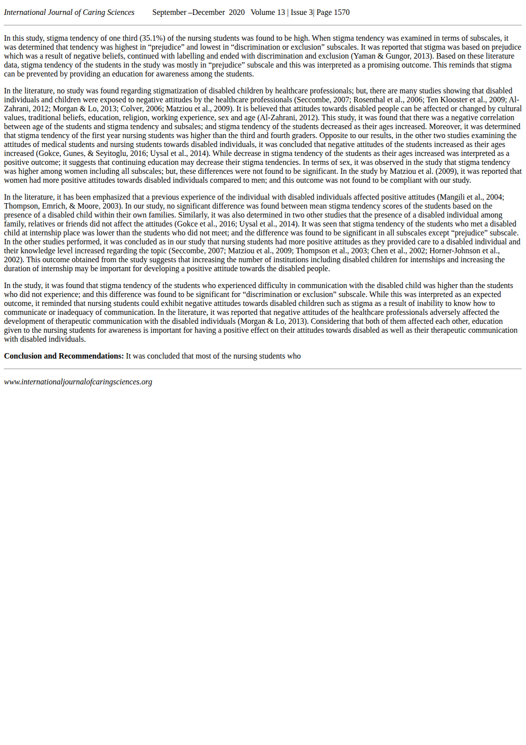International Journal of Caring Sciences September –December 2020 Volume 13 | Issue 3| Page 1570
In this study, stigma tendency of one third (35.1%) of the nursing students was found to be high. When stigma tendency was examined in terms of subscales, it was determined that tendency was highest in “prejudice” and lowest in “discrimination or exclusion” subscales. It was reported that stigma was based on prejudice which was a result of negative beliefs, continued with labelling and ended with discrimination and exclusion (Yaman & Gungor, 2013). Based on these literature data, stigma tendency of the students in the study was mostly in “prejudice” subscale and this was interpreted as a promising outcome. This reminds that stigma can be prevented by providing an education for awareness among the students.
In the literature, no study was found regarding stigmatization of disabled children by healthcare professionals; but, there are many studies showing that disabled individuals and children were exposed to negative attitudes by the healthcare professionals (Seccombe, 2007; Rosenthal et al., 2006; Ten Klooster et al., 2009; Al-Zahrani, 2012; Morgan & Lo, 2013; Colver, 2006; Matziou et al., 2009). It is believed that attitudes towards disabled people can be affected or changed by cultural values, traditional beliefs, education, religion, working experience, sex and age (Al-Zahrani, 2012). This study, it was found that there was a negative correlation between age of the students and stigma tendency and subsales; and stigma tendency of the students decreased as their ages increased. Moreover, it was determined that stigma tendency of the first year nursing students was higher than the third and fourth graders. Opposite to our results, in the other two studies examining the attitudes of medical students and nursing students towards disabled individuals, it was concluded that negative attitudes of the students increased as their ages increased (Gokce, Gunes, & Seyitoglu, 2016; Uysal et al., 2014). While decrease in stigma tendency of the students as their ages increased was interpreted as a positive outcome; it suggests that continuing education may decrease their stigma tendencies. In terms of sex, it was observed in the study that stigma tendency was higher among women including all subscales; but, these differences were not found to be significant. In the study by Matziou et al. (2009), it was reported that women had more positive attitudes towards disabled individuals compared to men; and this outcome was not found to be compliant with our study.
In the literature, it has been emphasized that a previous experience of the individual with disabled individuals affected positive attitudes (Mangili et al., 2004; Thompson, Emrich, & Moore, 2003). In our study, no significant difference was found between mean stigma tendency scores of the students based on the presence of a disabled child within their own families. Similarly, it was also determined in two other studies that the presence of a disabled individual among family, relatives or friends did not affect the attitudes (Gokce et al., 2016; Uysal et al., 2014). It was seen that stigma tendency of the students who met a disabled child at internship place was lower than the students who did not meet; and the difference was found to be significant in all subscales except “prejudice” subscale. In the other studies performed, it was concluded as in our study that nursing students had more positive attitudes as they provided care to a disabled individual and their knowledge level increased regarding the topic (Seccombe, 2007; Matziou et al., 2009; Thompson et al., 2003; Chen et al., 2002; Horner-Johnson et al., 2002). This outcome obtained from the study suggests that increasing the number of institutions including disabled children for internships and increasing the duration of internship may be important for developing a positive attitude towards the disabled people.
In the study, it was found that stigma tendency of the students who experienced difficulty in communication with the disabled child was higher than the students who did not experience; and this difference was found to be significant for “discrimination or exclusion” subscale. While this was interpreted as an expected outcome, it reminded that nursing students could exhibit negative attitudes towards disabled children such as stigma as a result of inability to know how to communicate or inadequacy of communication. In the literature, it was reported that negative attitudes of the healthcare professionals adversely affected the development of therapeutic communication with the disabled individuals (Morgan & Lo, 2013). Considering that both of them affected each other, education given to the nursing students for awareness is important for having a positive effect on their attitudes towards disabled as well as their therapeutic communication with disabled individuals.
Conclusion and Recommendations: It was concluded that most of the nursing students who
www.internationaljournalofcaringsciences.org